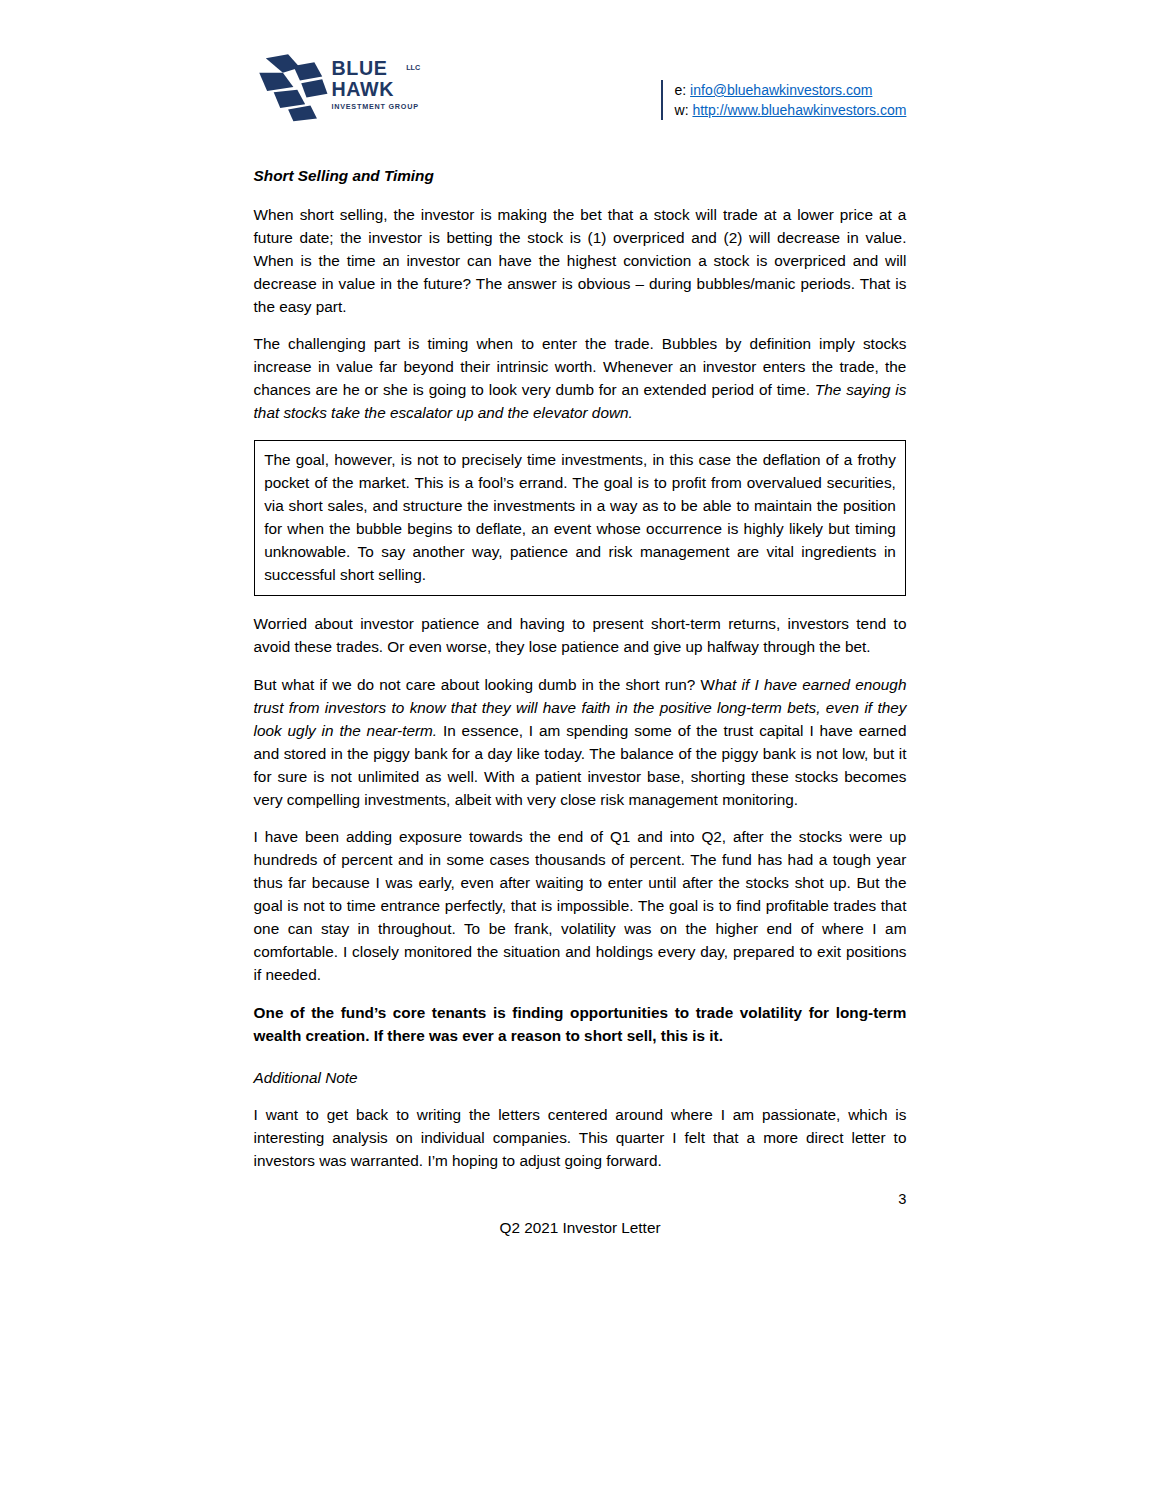BLUE HAWK LLC INVESTMENT GROUP
e: info@bluehawkinvestors.com
w: http://www.bluehawkinvestors.com
Short Selling and Timing
When short selling, the investor is making the bet that a stock will trade at a lower price at a future date; the investor is betting the stock is (1) overpriced and (2) will decrease in value. When is the time an investor can have the highest conviction a stock is overpriced and will decrease in value in the future? The answer is obvious – during bubbles/manic periods. That is the easy part.
The challenging part is timing when to enter the trade. Bubbles by definition imply stocks increase in value far beyond their intrinsic worth. Whenever an investor enters the trade, the chances are he or she is going to look very dumb for an extended period of time. The saying is that stocks take the escalator up and the elevator down.
The goal, however, is not to precisely time investments, in this case the deflation of a frothy pocket of the market. This is a fool’s errand. The goal is to profit from overvalued securities, via short sales, and structure the investments in a way as to be able to maintain the position for when the bubble begins to deflate, an event whose occurrence is highly likely but timing unknowable. To say another way, patience and risk management are vital ingredients in successful short selling.
Worried about investor patience and having to present short-term returns, investors tend to avoid these trades. Or even worse, they lose patience and give up halfway through the bet.
But what if we do not care about looking dumb in the short run? What if I have earned enough trust from investors to know that they will have faith in the positive long-term bets, even if they look ugly in the near-term. In essence, I am spending some of the trust capital I have earned and stored in the piggy bank for a day like today. The balance of the piggy bank is not low, but it for sure is not unlimited as well. With a patient investor base, shorting these stocks becomes very compelling investments, albeit with very close risk management monitoring.
I have been adding exposure towards the end of Q1 and into Q2, after the stocks were up hundreds of percent and in some cases thousands of percent. The fund has had a tough year thus far because I was early, even after waiting to enter until after the stocks shot up. But the goal is not to time entrance perfectly, that is impossible. The goal is to find profitable trades that one can stay in throughout. To be frank, volatility was on the higher end of where I am comfortable. I closely monitored the situation and holdings every day, prepared to exit positions if needed.
One of the fund’s core tenants is finding opportunities to trade volatility for long-term wealth creation. If there was ever a reason to short sell, this is it.
Additional Note
I want to get back to writing the letters centered around where I am passionate, which is interesting analysis on individual companies. This quarter I felt that a more direct letter to investors was warranted. I’m hoping to adjust going forward.
3
Q2 2021 Investor Letter